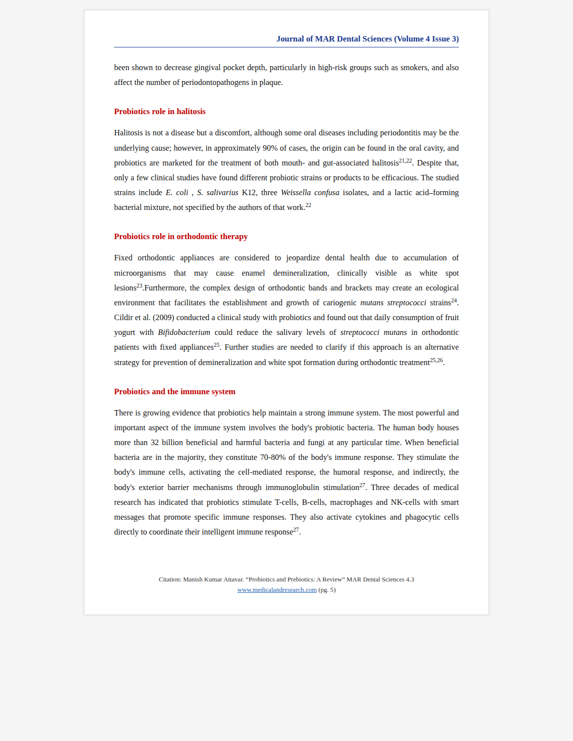Journal of MAR Dental Sciences (Volume 4 Issue 3)
been shown to decrease gingival pocket depth, particularly in high-risk groups such as smokers, and also affect the number of periodontopathogens in plaque.
Probiotics role in halitosis
Halitosis is not a disease but a discomfort, although some oral diseases including periodontitis may be the underlying cause; however, in approximately 90% of cases, the origin can be found in the oral cavity, and probiotics are marketed for the treatment of both mouth- and gut-associated halitosis21,22. Despite that, only a few clinical studies have found different probiotic strains or products to be efficacious. The studied strains include E. coli , S. salivarius K12, three Weissella confusa isolates, and a lactic acid–forming bacterial mixture, not specified by the authors of that work.22
Probiotics role in orthodontic therapy
Fixed orthodontic appliances are considered to jeopardize dental health due to accumulation of microorganisms that may cause enamel demineralization, clinically visible as white spot lesions23.Furthermore, the complex design of orthodontic bands and brackets may create an ecological environment that facilitates the establishment and growth of cariogenic mutans streptococci strains24. Cildir et al. (2009) conducted a clinical study with probiotics and found out that daily consumption of fruit yogurt with Bifidobacterium could reduce the salivary levels of streptococci mutans in orthodontic patients with fixed appliances25. Further studies are needed to clarify if this approach is an alternative strategy for prevention of demineralization and white spot formation during orthodontic treatment25,26.
Probiotics and the immune system
There is growing evidence that probiotics help maintain a strong immune system. The most powerful and important aspect of the immune system involves the body's probiotic bacteria. The human body houses more than 32 billion beneficial and harmful bacteria and fungi at any particular time. When beneficial bacteria are in the majority, they constitute 70-80% of the body's immune response. They stimulate the body's immune cells, activating the cell-mediated response, the humoral response, and indirectly, the body's exterior barrier mechanisms through immunoglobulin stimulation27. Three decades of medical research has indicated that probiotics stimulate T-cells, B-cells, macrophages and NK-cells with smart messages that promote specific immune responses. They also activate cytokines and phagocytic cells directly to coordinate their intelligent immune response27.
Citation: Manish Kumar Attavar. “Probiotics and Prebiotics: A Review” MAR Dental Sciences 4.3
www.medicalandresearch.com (pg. 5)